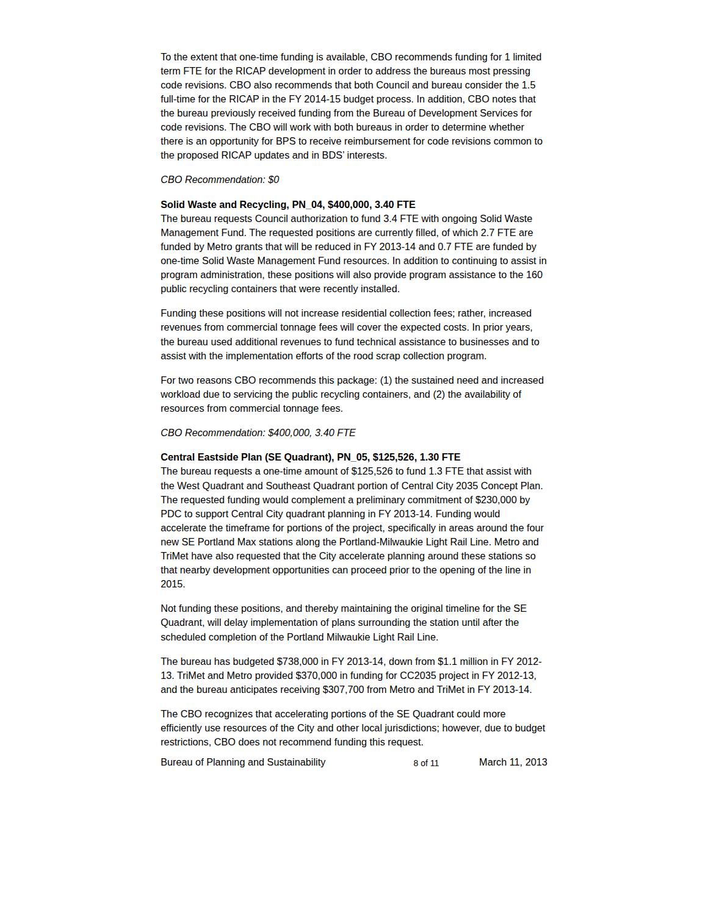To the extent that one-time funding is available, CBO recommends funding for 1 limited term FTE for the RICAP development in order to address the bureaus most pressing code revisions. CBO also recommends that both Council and bureau consider the 1.5 full-time for the RICAP in the FY 2014-15 budget process. In addition, CBO notes that the bureau previously received funding from the Bureau of Development Services for code revisions. The CBO will work with both bureaus in order to determine whether there is an opportunity for BPS to receive reimbursement for code revisions common to the proposed RICAP updates and in BDS’ interests.
CBO Recommendation: $0
Solid Waste and Recycling, PN_04, $400,000, 3.40 FTE
The bureau requests Council authorization to fund 3.4 FTE with ongoing Solid Waste Management Fund. The requested positions are currently filled, of which 2.7 FTE are funded by Metro grants that will be reduced in FY 2013-14 and 0.7 FTE are funded by one-time Solid Waste Management Fund resources. In addition to continuing to assist in program administration, these positions will also provide program assistance to the 160 public recycling containers that were recently installed.
Funding these positions will not increase residential collection fees; rather, increased revenues from commercial tonnage fees will cover the expected costs. In prior years, the bureau used additional revenues to fund technical assistance to businesses and to assist with the implementation efforts of the rood scrap collection program.
For two reasons CBO recommends this package: (1) the sustained need and increased workload due to servicing the public recycling containers, and (2) the availability of resources from commercial tonnage fees.
CBO Recommendation: $400,000, 3.40 FTE
Central Eastside Plan (SE Quadrant), PN_05, $125,526, 1.30 FTE
The bureau requests a one-time amount of $125,526 to fund 1.3 FTE that assist with the West Quadrant and Southeast Quadrant portion of Central City 2035 Concept Plan. The requested funding would complement a preliminary commitment of $230,000 by PDC to support Central City quadrant planning in FY 2013-14. Funding would accelerate the timeframe for portions of the project, specifically in areas around the four new SE Portland Max stations along the Portland-Milwaukie Light Rail Line. Metro and TriMet have also requested that the City accelerate planning around these stations so that nearby development opportunities can proceed prior to the opening of the line in 2015.
Not funding these positions, and thereby maintaining the original timeline for the SE Quadrant, will delay implementation of plans surrounding the station until after the scheduled completion of the Portland Milwaukie Light Rail Line.
The bureau has budgeted $738,000 in FY 2013-14, down from $1.1 million in FY 2012-13. TriMet and Metro provided $370,000 in funding for CC2035 project in FY 2012-13, and the bureau anticipates receiving $307,700 from Metro and TriMet in FY 2013-14.
The CBO recognizes that accelerating portions of the SE Quadrant could more efficiently use resources of the City and other local jurisdictions; however, due to budget restrictions, CBO does not recommend funding this request.
| Bureau of Planning and Sustainability | 8 of 11 | March 11, 2013 |